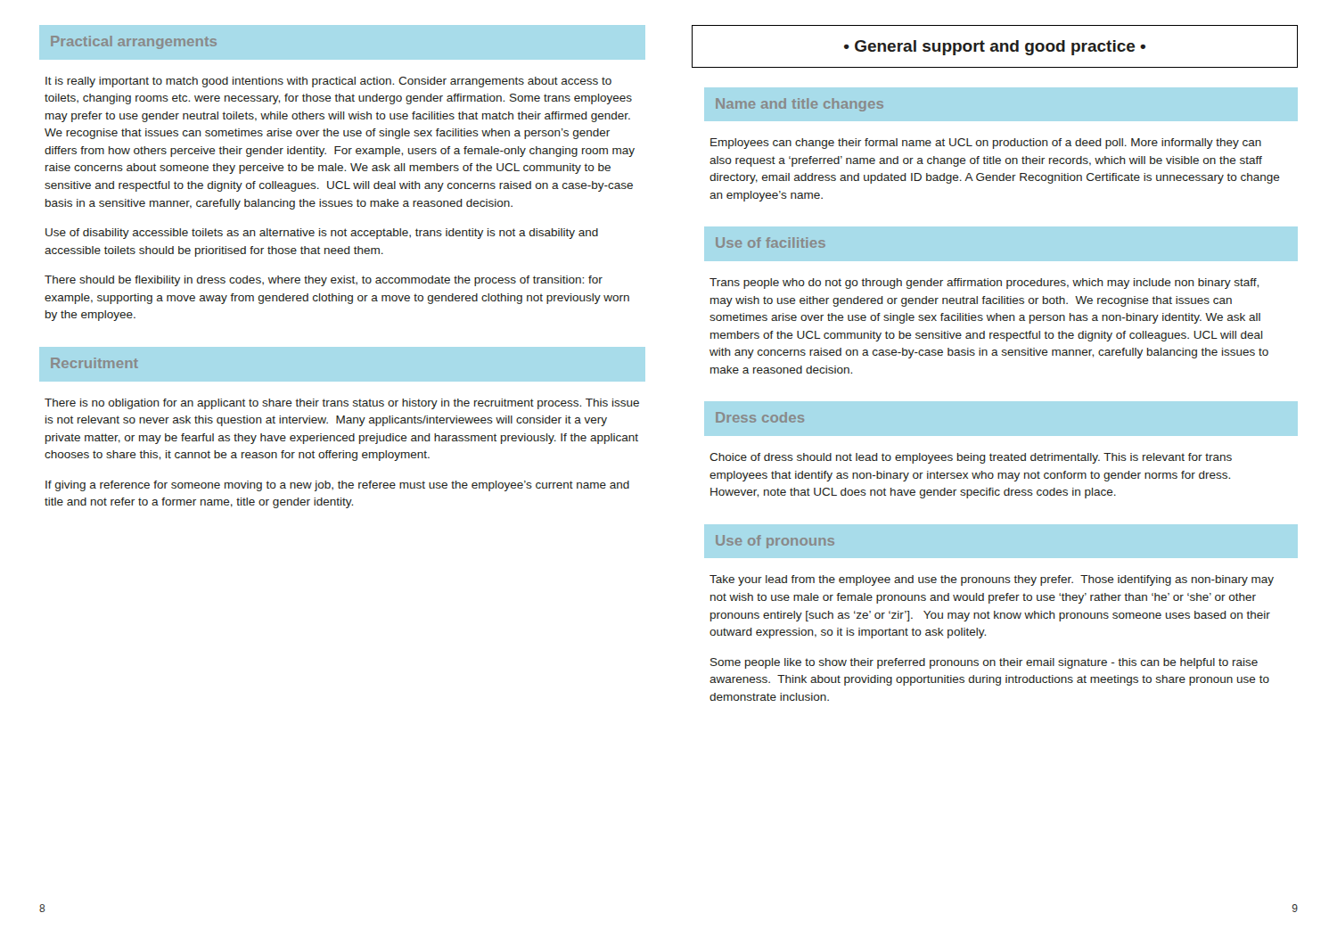Practical arrangements
It is really important to match good intentions with practical action. Consider arrangements about access to toilets, changing rooms etc. were necessary, for those that undergo gender affirmation. Some trans employees may prefer to use gender neutral toilets, while others will wish to use facilities that match their affirmed gender. We recognise that issues can sometimes arise over the use of single sex facilities when a person’s gender differs from how others perceive their gender identity. For example, users of a female-only changing room may raise concerns about someone they perceive to be male. We ask all members of the UCL community to be sensitive and respectful to the dignity of colleagues. UCL will deal with any concerns raised on a case-by-case basis in a sensitive manner, carefully balancing the issues to make a reasoned decision.
Use of disability accessible toilets as an alternative is not acceptable, trans identity is not a disability and accessible toilets should be prioritised for those that need them.
There should be flexibility in dress codes, where they exist, to accommodate the process of transition: for example, supporting a move away from gendered clothing or a move to gendered clothing not previously worn by the employee.
Recruitment
There is no obligation for an applicant to share their trans status or history in the recruitment process. This issue is not relevant so never ask this question at interview. Many applicants/interviewees will consider it a very private matter, or may be fearful as they have experienced prejudice and harassment previously. If the applicant chooses to share this, it cannot be a reason for not offering employment.
If giving a reference for someone moving to a new job, the referee must use the employee’s current name and title and not refer to a former name, title or gender identity.
8
• General support and good practice •
Name and title changes
Employees can change their formal name at UCL on production of a deed poll. More informally they can also request a ‘preferred’ name and or a change of title on their records, which will be visible on the staff directory, email address and updated ID badge. A Gender Recognition Certificate is unnecessary to change an employee’s name.
Use of facilities
Trans people who do not go through gender affirmation procedures, which may include non binary staff, may wish to use either gendered or gender neutral facilities or both. We recognise that issues can sometimes arise over the use of single sex facilities when a person has a non-binary identity. We ask all members of the UCL community to be sensitive and respectful to the dignity of colleagues. UCL will deal with any concerns raised on a case-by-case basis in a sensitive manner, carefully balancing the issues to make a reasoned decision.
Dress codes
Choice of dress should not lead to employees being treated detrimentally. This is relevant for trans employees that identify as non-binary or intersex who may not conform to gender norms for dress. However, note that UCL does not have gender specific dress codes in place.
Use of pronouns
Take your lead from the employee and use the pronouns they prefer. Those identifying as non-binary may not wish to use male or female pronouns and would prefer to use ‘they’ rather than ‘he’ or ‘she’ or other pronouns entirely [such as ‘ze’ or ‘zir’]. You may not know which pronouns someone uses based on their outward expression, so it is important to ask politely.
Some people like to show their preferred pronouns on their email signature - this can be helpful to raise awareness. Think about providing opportunities during introductions at meetings to share pronoun use to demonstrate inclusion.
9